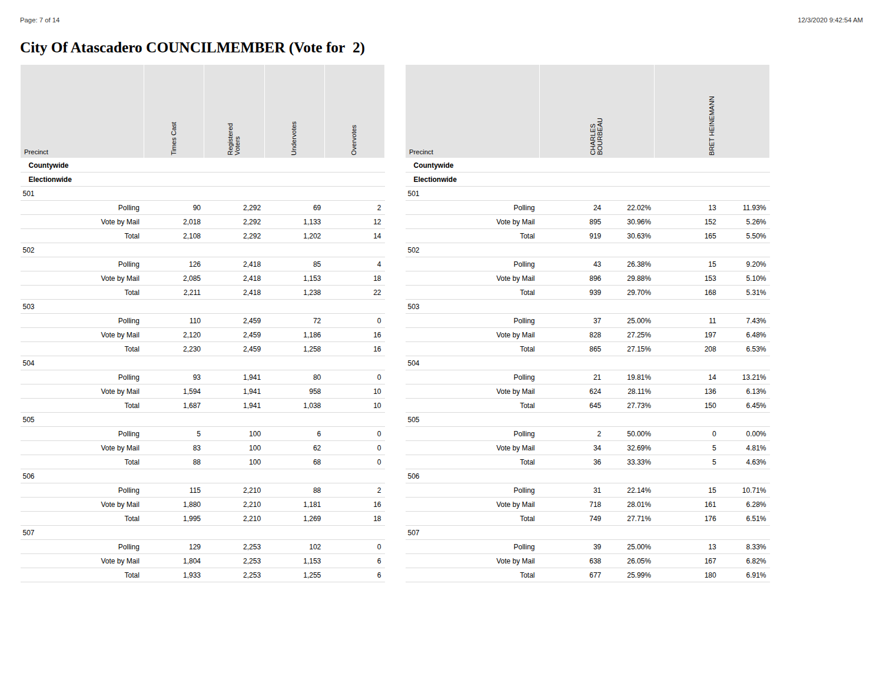Page: 7 of 14
12/3/2020 9:42:54 AM
City Of Atascadero COUNCILMEMBER (Vote for 2)
| Precinct | Times Cast | Registered Voters | Undervotes | Overvotes |
| --- | --- | --- | --- | --- |
| Countywide | | | | |
| Electionwide | | | | |
| 501 | | | | |
| Polling | 90 | 2,292 | 69 | 2 |
| Vote by Mail | 2,018 | 2,292 | 1,133 | 12 |
| Total | 2,108 | 2,292 | 1,202 | 14 |
| 502 | | | | |
| Polling | 126 | 2,418 | 85 | 4 |
| Vote by Mail | 2,085 | 2,418 | 1,153 | 18 |
| Total | 2,211 | 2,418 | 1,238 | 22 |
| 503 | | | | |
| Polling | 110 | 2,459 | 72 | 0 |
| Vote by Mail | 2,120 | 2,459 | 1,186 | 16 |
| Total | 2,230 | 2,459 | 1,258 | 16 |
| 504 | | | | |
| Polling | 93 | 1,941 | 80 | 0 |
| Vote by Mail | 1,594 | 1,941 | 958 | 10 |
| Total | 1,687 | 1,941 | 1,038 | 10 |
| 505 | | | | |
| Polling | 5 | 100 | 6 | 0 |
| Vote by Mail | 83 | 100 | 62 | 0 |
| Total | 88 | 100 | 68 | 0 |
| 506 | | | | |
| Polling | 115 | 2,210 | 88 | 2 |
| Vote by Mail | 1,880 | 2,210 | 1,181 | 16 |
| Total | 1,995 | 2,210 | 1,269 | 18 |
| 507 | | | | |
| Polling | 129 | 2,253 | 102 | 0 |
| Vote by Mail | 1,804 | 2,253 | 1,153 | 6 |
| Total | 1,933 | 2,253 | 1,255 | 6 |
| Precinct | CHARLES BOURBEAU | BRET HEINEMANN |
| --- | --- | --- |
| Countywide | | | | |
| Electionwide | | | | |
| 501 | | | | |
| Polling | 24 | 22.02% | 13 | 11.93% |
| Vote by Mail | 895 | 30.96% | 152 | 5.26% |
| Total | 919 | 30.63% | 165 | 5.50% |
| 502 | | | | |
| Polling | 43 | 26.38% | 15 | 9.20% |
| Vote by Mail | 896 | 29.88% | 153 | 5.10% |
| Total | 939 | 29.70% | 168 | 5.31% |
| 503 | | | | |
| Polling | 37 | 25.00% | 11 | 7.43% |
| Vote by Mail | 828 | 27.25% | 197 | 6.48% |
| Total | 865 | 27.15% | 208 | 6.53% |
| 504 | | | | |
| Polling | 21 | 19.81% | 14 | 13.21% |
| Vote by Mail | 624 | 28.11% | 136 | 6.13% |
| Total | 645 | 27.73% | 150 | 6.45% |
| 505 | | | | |
| Polling | 2 | 50.00% | 0 | 0.00% |
| Vote by Mail | 34 | 32.69% | 5 | 4.81% |
| Total | 36 | 33.33% | 5 | 4.63% |
| 506 | | | | |
| Polling | 31 | 22.14% | 15 | 10.71% |
| Vote by Mail | 718 | 28.01% | 161 | 6.28% |
| Total | 749 | 27.71% | 176 | 6.51% |
| 507 | | | | |
| Polling | 39 | 25.00% | 13 | 8.33% |
| Vote by Mail | 638 | 26.05% | 167 | 6.82% |
| Total | 677 | 25.99% | 180 | 6.91% |